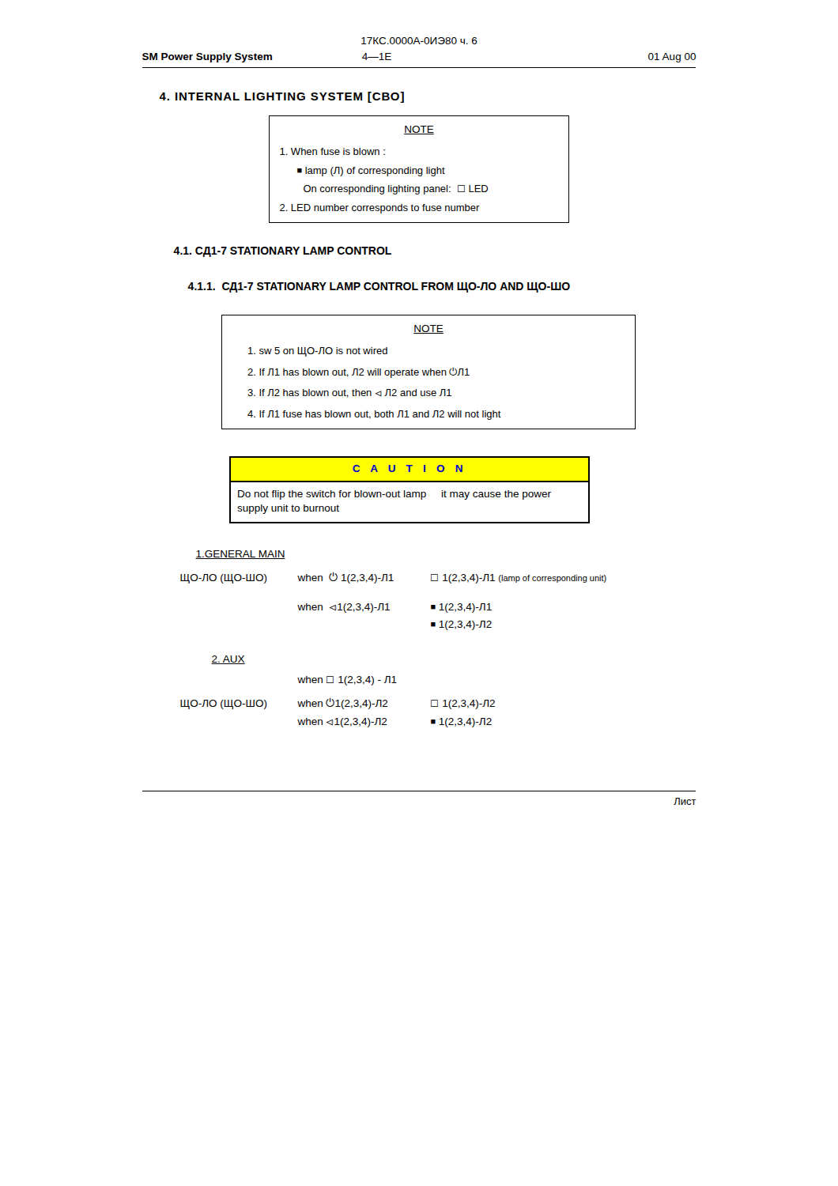17КС.0000А-0ИЭ80 ч. 6
SM Power Supply System
4—1E
01 Aug 00
4. INTERNAL LIGHTING SYSTEM [СВО]
NOTE
1. When fuse is blown :
■ lamp (Л) of corresponding light
On corresponding lighting panel: ☐ LED
2. LED number corresponds to fuse number
4.1. СД1-7 STATIONARY LAMP CONTROL
4.1.1. СД1-7 STATIONARY LAMP CONTROL FROM ЩО-ЛО AND ЩО-ШО
NOTE
sw 5 on ЩО-ЛО is not wired
If Л1 has blown out, Л2 will operate when ⏻Л1
If Л2 has blown out, then ⏿ Л2 and use Л1
If Л1 fuse has blown out, both Л1 and Л2 will not light
C A U T I O N
Do not flip the switch for blown-out lamp it may cause the power supply unit to burnout
1. GENERAL MAIN
| ЩО-ЛО (ЩО-ШО) | when ⏻ 1(2,3,4)-Л1 | ☐ 1(2,3,4)-Л1 (lamp of corresponding unit) |
| | when ⏿1(2,3,4)-Л1 | ■ 1(2,3,4)-Л1 |
| | | ■ 1(2,3,4)-Л2 |
2. AUX
when ☐ 1(2,3,4) - Л1
| ЩО-ЛО (ЩО-ШО) | when ⏻1(2,3,4)-Л2 | ☐ 1(2,3,4)-Л2 |
| | when ⏿1(2,3,4)-Л2 | ■ 1(2,3,4)-Л2 |
Лист